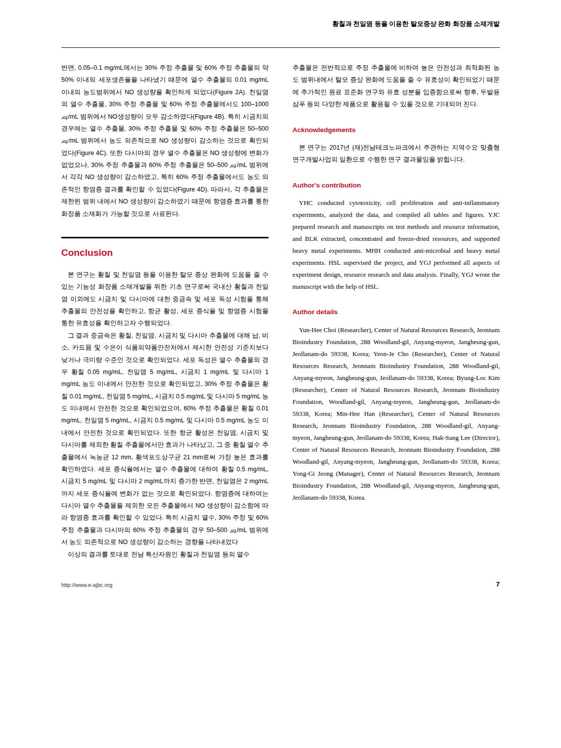황칠과 천일염 등을 이용한 탈모증상 완화 화장품 소재개발
반면, 0.05–0.1 mg/mL에서는 30% 주정 추출물 및 60% 주정 추출물의 약 50% 이내의 세포생존율을 나타냈기 때문에 열수 추출물의 0.01 mg/mL 이내의 농도범위에서 NO 생성량을 확인하게 되었다(Figure 2A). 천일염의 열수 추출물, 30% 주정 추출물 및 60% 주정 추출물에서도 100–1000 ㎍/mL 범위에서 NO생성량이 모두 감소하였다(Figure 4B). 특히 시금치의 경우에는 열수 추출물, 30% 주정 추출물 및 60% 주정 추출물은 50–500 ㎍/mL 범위에서 농도 의존적으로 NO 생성량이 감소하는 것으로 확인되었다(Figure 4C). 또한 다시마의 경우 열수 추출물은 NO 생성량에 변화가 없었으나, 30% 주정 추출물과 60% 주정 추출물은 50–500 ㎍/mL 범위에서 각각 NO 생성량이 감소하였고, 특히 60% 주정 추출물에서도 농도 의존적인 항염증 결과를 확인할 수 있었다(Figure 4D). 따라서, 각 추출물은 제한된 범위 내에서 NO 생성량이 감소하였기 때문에 항염증 효과를 통한 화장품 소재화가 가능할 것으로 사료된다.
Conclusion
본 연구는 황칠 및 천일염 등을 이용한 탈모 증상 완화에 도움을 줄 수 있는 기능성 화장품 소재개발을 위한 기초 연구로써 국내산 황칠과 천일염 이외에도 시금치 및 다시마에 대한 중금속 및 세포 독성 시험을 통해 추출물의 안전성을 확인하고, 항균 활성, 세포 증식율 및 항염증 시험을 통한 유효성을 확인하고자 수행되었다.
그 결과 중금속은 황칠, 천일염, 시금치 및 다시마 추출물에 대해 납, 비소, 카드뮴 및 수은이 식품의약품안전처에서 제시한 안전성 기준치보다 낮거나 극미량 수준인 것으로 확인되었다. 세포 독성은 열수 추출물의 경우 황칠 0.05 mg/mL, 천일염 5 mg/mL, 시금치 1 mg/mL 및 다시마 1 mg/mL 농도 이내에서 안전한 것으로 확인되었고, 30% 주정 추출물은 황칠 0.01 mg/mL, 천일염 5 mg/mL, 시금치 0.5 mg/mL 및 다시마 5 mg/mL 농도 이내에서 안전한 것으로 확인되었으며, 60% 주정 추출물은 황칠 0.01 mg/mL, 천일염 5 mg/mL, 시금치 0.5 mg/mL 및 다시마 0.5 mg/mL 농도 이내에서 안전한 것으로 확인되었다. 또한 항균 활성은 천일염, 시금치 및 다시마를 제외한 황칠 추출물에서만 효과가 나타났고, 그 중 황칠 열수 추출물에서 녹농균 12 mm, 황색포도상구균 21 mm로써 가장 높은 효과를 확인하였다. 세포 증식율에서는 열수 추출물에 대하여 황칠 0.5 mg/mL, 시금치 5 mg/mL 및 다시마 2 mg/mL까지 증가한 반면, 천일염은 2 mg/mL까지 세포 증식율에 변화가 없는 것으로 확인되었다. 항염증에 대하여는 다시마 열수 추출물을 제외한 모든 추출물에서 NO 생성량이 감소함에 따라 항염증 효과를 확인할 수 있었다. 특히 시금치 열수, 30% 주정 및 60% 주정 추출물과 다시마의 60% 주정 추출물의 경우 50–500 ㎍/mL 범위에서 농도 의존적으로 NO 생성량이 감소하는 경향을 나타내었다
이상의 결과를 토대로 전남 특산자원인 황칠과 천일염 등의 열수
추출물은 전반적으로 주정 추출물에 비하여 높은 안전성과 최적화된 농도 범위내에서 탈모 증상 완화에 도움을 줄 수 유효성이 확인되었기 때문에 추가적인 원료 표준화 연구와 유효 성분을 입증함으로써 향후, 두발용 샴푸 등의 다양한 제품으로 활용될 수 있을 것으로 기대되어 진다.
Acknowledgements
본 연구는 2017년 (재)전남테크노파크에서 주관하는 지역수요 맞춤형 연구개발사업의 일환으로 수행한 연구 결과물임을 밝힙니다.
Author's contribution
YHC conducted cytotoxicity, cell proliferation and anti-inflammatory experiments, analyzed the data, and compiled all tables and figures. YJC prepared research and manuscripts on test methods and resource information, and BLK extracted, concentrated and freeze-dried resources, and supported heavy metal experiments. MHH conducted anti-microbial and heavy metal experiments. HSL supervised the project, and YGJ performed all aspects of experiment design, resource research and data analysis. Finally, YGJ wrote the manuscript with the help of HSL.
Author details
Yun-Hee Choi (Researcher), Center of Natural Resources Research, Jeonnam Bioindustry Foundation, 288 Woodland-gil, Anyang-myeon, Jangheung-gun, Jeollanam-do 59338, Korea; Yeon-Je Cho (Researcher), Center of Natural Resources Research, Jeonnam Bioindustry Foundation, 288 Woodland-gil, Anyang-myeon, Jangheung-gun, Jeollanam-do 59338, Korea; Byung-Loc Kim (Researcher), Center of Natural Resources Research, Jeonnam Bioindustry Foundation, Woodland-gil, Anyang-myeon, Jangheung-gun, Jeollanam-do 59338, Korea; Min-Hee Han (Researcher), Center of Natural Resources Research, Jeonnam Bioindustry Foundation, 288 Woodland-gil, Anyang-myeon, Jangheung-gun, Jeollanam-do 59338, Korea; Hak-Sung Lee (Director), Center of Natural Resources Research, Jeonnam Bioindustry Foundation, 288 Woodland-gil, Anyang-myeon, Jangheung-gun, Jeollanam-do 59338, Korea; Yong-Gi Jeong (Manager), Center of Natural Resources Research, Jeonnam Bioindustry Foundation, 288 Woodland-gil, Anyang-myeon, Jangheung-gun, Jeollanam-do 59338, Korea.
http://www.e-ajbc.org
7